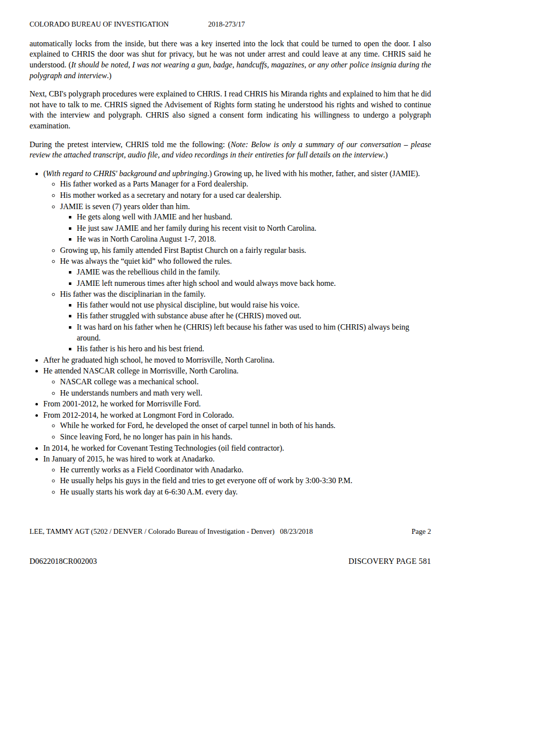COLORADO BUREAU OF INVESTIGATION 2018-273/17
automatically locks from the inside, but there was a key inserted into the lock that could be turned to open the door. I also explained to CHRIS the door was shut for privacy, but he was not under arrest and could leave at any time. CHRIS said he understood. (It should be noted, I was not wearing a gun, badge, handcuffs, magazines, or any other police insignia during the polygraph and interview.)
Next, CBI's polygraph procedures were explained to CHRIS. I read CHRIS his Miranda rights and explained to him that he did not have to talk to me. CHRIS signed the Advisement of Rights form stating he understood his rights and wished to continue with the interview and polygraph. CHRIS also signed a consent form indicating his willingness to undergo a polygraph examination.
During the pretest interview, CHRIS told me the following: (Note: Below is only a summary of our conversation – please review the attached transcript, audio file, and video recordings in their entireties for full details on the interview.)
(With regard to CHRIS' background and upbringing.) Growing up, he lived with his mother, father, and sister (JAMIE).
His father worked as a Parts Manager for a Ford dealership.
His mother worked as a secretary and notary for a used car dealership.
JAMIE is seven (7) years older than him.
He gets along well with JAMIE and her husband.
He just saw JAMIE and her family during his recent visit to North Carolina.
He was in North Carolina August 1-7, 2018.
Growing up, his family attended First Baptist Church on a fairly regular basis.
He was always the “quiet kid” who followed the rules.
JAMIE was the rebellious child in the family.
JAMIE left numerous times after high school and would always move back home.
His father was the disciplinarian in the family.
His father would not use physical discipline, but would raise his voice.
His father struggled with substance abuse after he (CHRIS) moved out.
It was hard on his father when he (CHRIS) left because his father was used to him (CHRIS) always being around.
His father is his hero and his best friend.
After he graduated high school, he moved to Morrisville, North Carolina.
He attended NASCAR college in Morrisville, North Carolina.
NASCAR college was a mechanical school.
He understands numbers and math very well.
From 2001-2012, he worked for Morrisville Ford.
From 2012-2014, he worked at Longmont Ford in Colorado.
While he worked for Ford, he developed the onset of carpel tunnel in both of his hands.
Since leaving Ford, he no longer has pain in his hands.
In 2014, he worked for Covenant Testing Technologies (oil field contractor).
In January of 2015, he was hired to work at Anadarko.
He currently works as a Field Coordinator with Anadarko.
He usually helps his guys in the field and tries to get everyone off of work by 3:00-3:30 P.M.
He usually starts his work day at 6-6:30 A.M. every day.
LEE, TAMMY AGT (5202 / DENVER / Colorado Bureau of Investigation - Denver) 08/23/2018 Page 2
D0622018CR002003 DISCOVERY PAGE 581